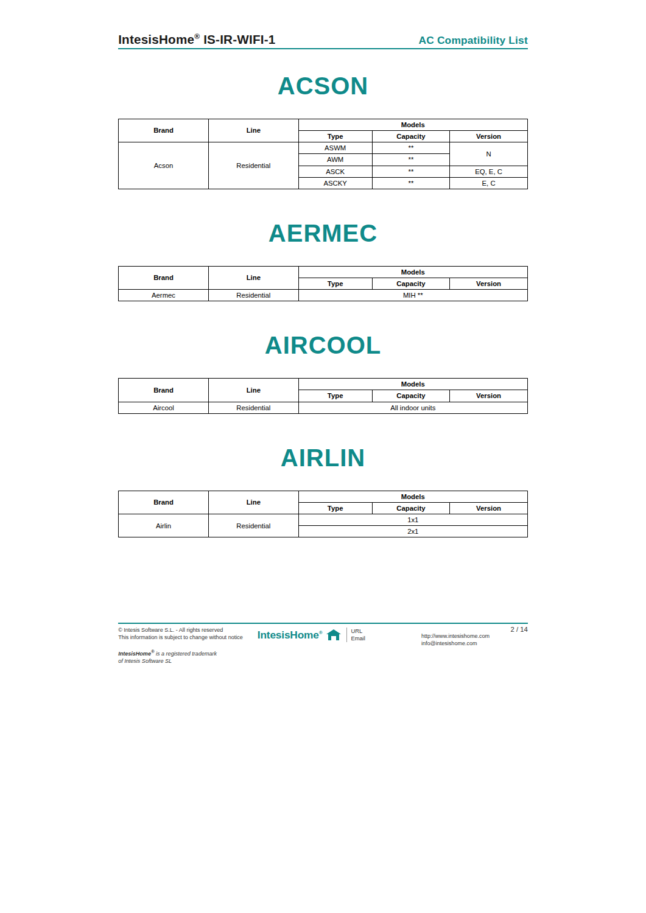IntesisHome® IS-IR-WIFI-1
AC Compatibility List
ACSON
| Brand | Line | Models |
| --- | --- | --- |
| Type | Capacity | Version |
| Acson | Residential | ASWM | ** | N |
| AWM | ** |
| ASCK | ** | EQ, E, C |
| ASCKY | ** | E, C |
AERMEC
| Brand | Line | Models |
| --- | --- | --- |
| Type | Capacity | Version |
| Aermec | Residential | MIH ** |
AIRCOOL
| Brand | Line | Models |
| --- | --- | --- |
| Type | Capacity | Version |
| Aircool | Residential | All indoor units |
AIRLIN
| Brand | Line | Models |
| --- | --- | --- |
| Type | Capacity | Version |
| Airlin | Residential | 1x1 |
| 2x1 |
© Intesis Software S.L. - All rights reserved
This information is subject to change without notice
IntesisHome® is a registered trademark
of Intesis Software SL
IntesisHome® URL
Email
2 / 14
http://www.intesishome.com
info@intesishome.com